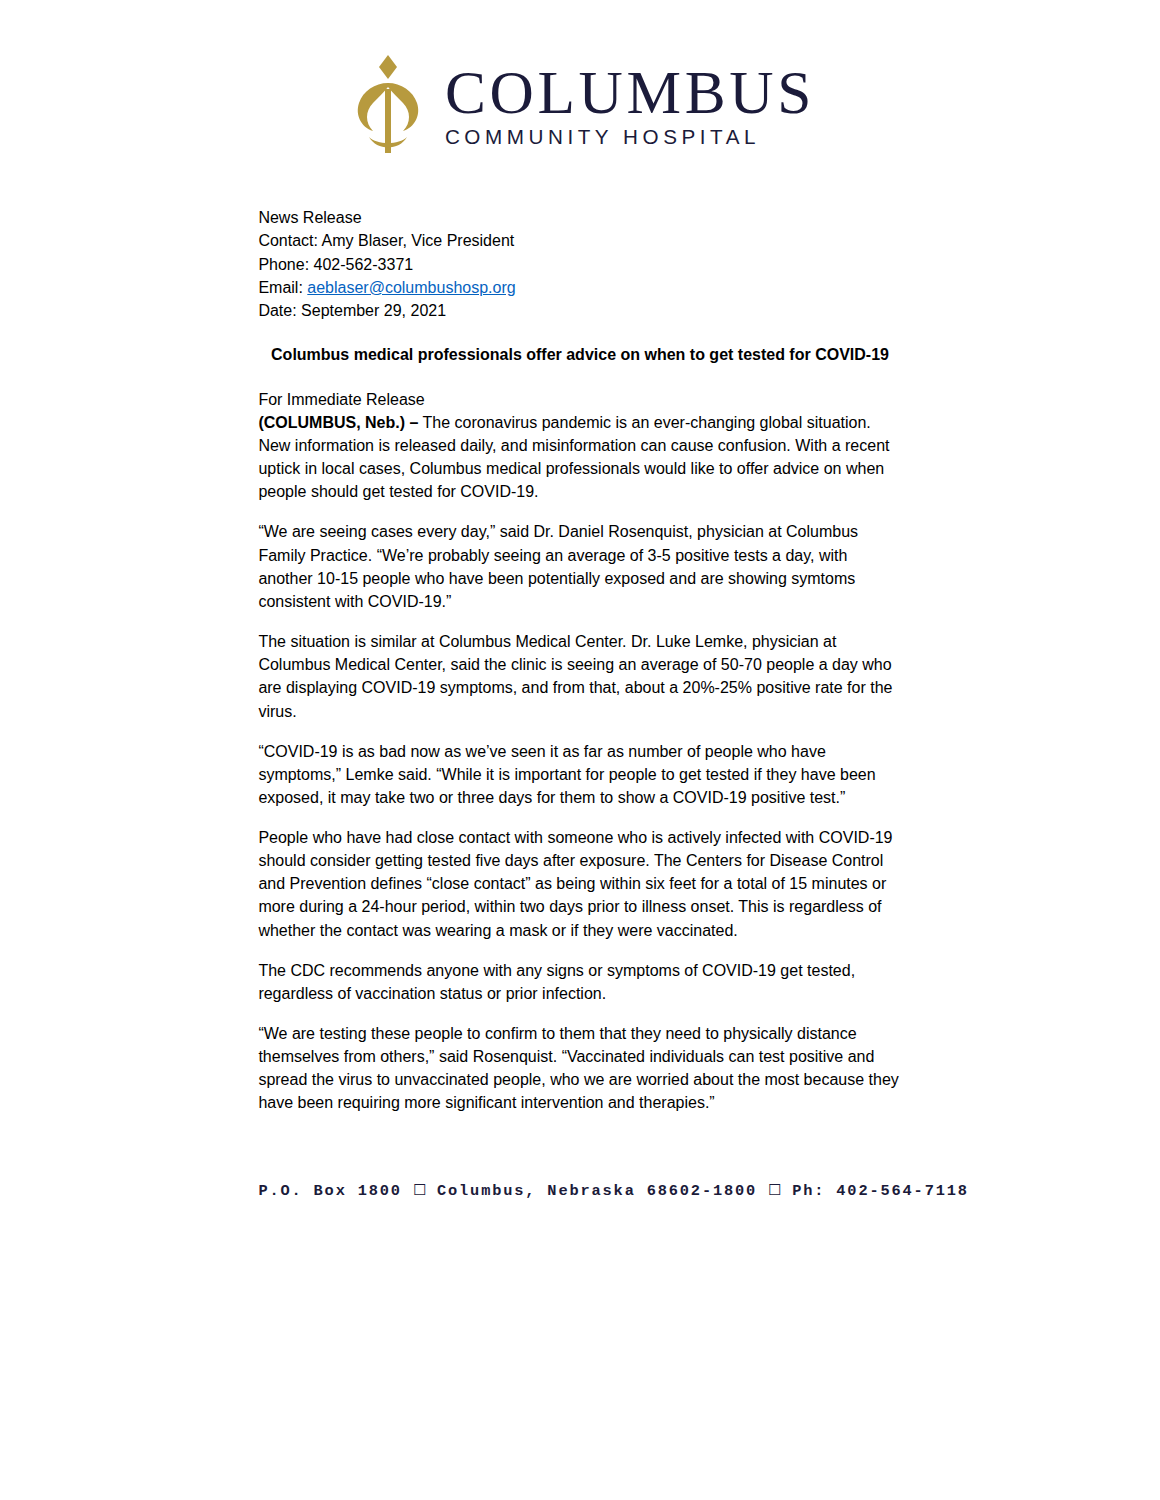COLUMBUS COMMUNITY HOSPITAL
News Release
Contact: Amy Blaser, Vice President
Phone: 402-562-3371
Email: aeblaser@columbushosp.org
Date: September 29, 2021
Columbus medical professionals offer advice on when to get tested for COVID-19
For Immediate Release
(COLUMBUS, Neb.) – The coronavirus pandemic is an ever-changing global situation. New information is released daily, and misinformation can cause confusion. With a recent uptick in local cases, Columbus medical professionals would like to offer advice on when people should get tested for COVID-19.
“We are seeing cases every day,” said Dr. Daniel Rosenquist, physician at Columbus Family Practice. “We’re probably seeing an average of 3-5 positive tests a day, with another 10-15 people who have been potentially exposed and are showing symtoms consistent with COVID-19.”
The situation is similar at Columbus Medical Center. Dr. Luke Lemke, physician at Columbus Medical Center, said the clinic is seeing an average of 50-70 people a day who are displaying COVID-19 symptoms, and from that, about a 20%-25% positive rate for the virus.
“COVID-19 is as bad now as we’ve seen it as far as number of people who have symptoms,” Lemke said. “While it is important for people to get tested if they have been exposed, it may take two or three days for them to show a COVID-19 positive test.”
People who have had close contact with someone who is actively infected with COVID-19 should consider getting tested five days after exposure. The Centers for Disease Control and Prevention defines “close contact” as being within six feet for a total of 15 minutes or more during a 24-hour period, within two days prior to illness onset. This is regardless of whether the contact was wearing a mask or if they were vaccinated.
The CDC recommends anyone with any signs or symptoms of COVID-19 get tested, regardless of vaccination status or prior infection.
“We are testing these people to confirm to them that they need to physically distance themselves from others,” said Rosenquist. “Vaccinated individuals can test positive and spread the virus to unvaccinated people, who we are worried about the most because they have been requiring more significant intervention and therapies.”
P.O. Box 1800 ☐ Columbus, Nebraska 68602-1800 ☐ Ph: 402-564-7118